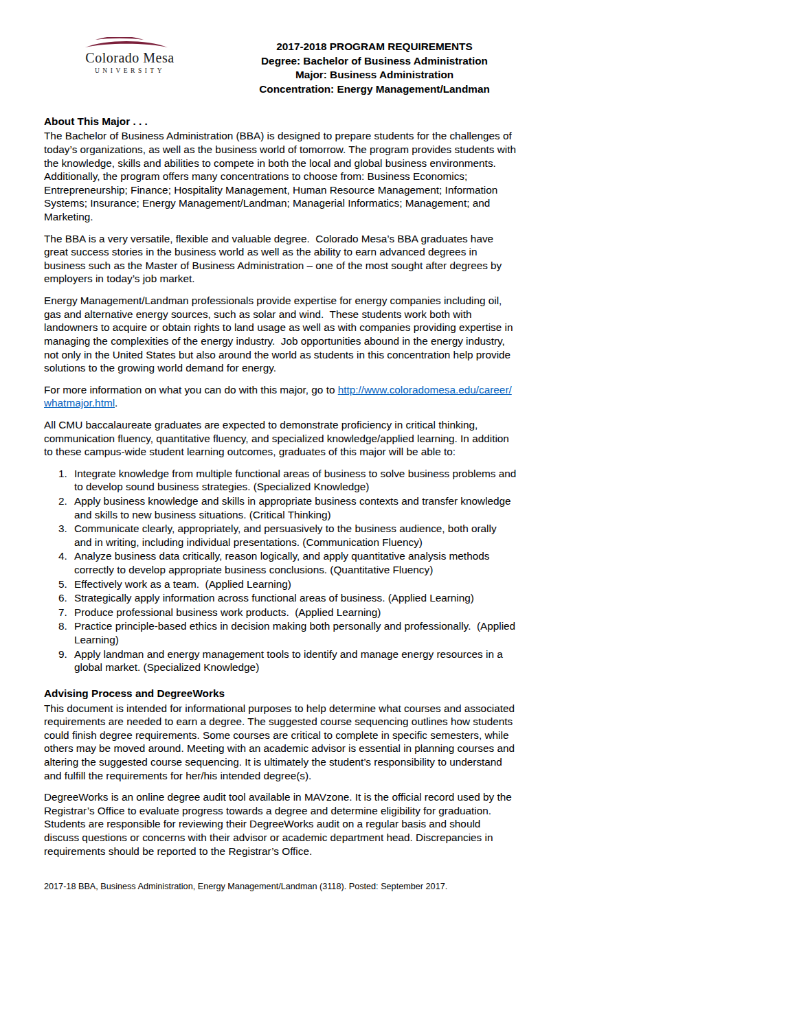Colorado Mesa University Colorado Mesa UNIVERSITY
2017-2018 PROGRAM REQUIREMENTS
Degree: Bachelor of Business Administration
Major: Business Administration
Concentration: Energy Management/Landman
About This Major . . .
The Bachelor of Business Administration (BBA) is designed to prepare students for the challenges of today’s organizations, as well as the business world of tomorrow. The program provides students with the knowledge, skills and abilities to compete in both the local and global business environments. Additionally, the program offers many concentrations to choose from: Business Economics; Entrepreneurship; Finance; Hospitality Management, Human Resource Management; Information Systems; Insurance; Energy Management/Landman; Managerial Informatics; Management; and Marketing.
The BBA is a very versatile, flexible and valuable degree. Colorado Mesa’s BBA graduates have great success stories in the business world as well as the ability to earn advanced degrees in business such as the Master of Business Administration – one of the most sought after degrees by employers in today’s job market.
Energy Management/Landman professionals provide expertise for energy companies including oil, gas and alternative energy sources, such as solar and wind. These students work both with landowners to acquire or obtain rights to land usage as well as with companies providing expertise in managing the complexities of the energy industry. Job opportunities abound in the energy industry, not only in the United States but also around the world as students in this concentration help provide solutions to the growing world demand for energy.
For more information on what you can do with this major, go to http://www.coloradomesa.edu/career/whatmajor.html.
All CMU baccalaureate graduates are expected to demonstrate proficiency in critical thinking, communication fluency, quantitative fluency, and specialized knowledge/applied learning. In addition to these campus-wide student learning outcomes, graduates of this major will be able to:
Integrate knowledge from multiple functional areas of business to solve business problems and to develop sound business strategies. (Specialized Knowledge)
Apply business knowledge and skills in appropriate business contexts and transfer knowledge and skills to new business situations. (Critical Thinking)
Communicate clearly, appropriately, and persuasively to the business audience, both orally and in writing, including individual presentations. (Communication Fluency)
Analyze business data critically, reason logically, and apply quantitative analysis methods correctly to develop appropriate business conclusions. (Quantitative Fluency)
Effectively work as a team. (Applied Learning)
Strategically apply information across functional areas of business. (Applied Learning)
Produce professional business work products. (Applied Learning)
Practice principle-based ethics in decision making both personally and professionally. (Applied Learning)
Apply landman and energy management tools to identify and manage energy resources in a global market. (Specialized Knowledge)
Advising Process and DegreeWorks
This document is intended for informational purposes to help determine what courses and associated requirements are needed to earn a degree. The suggested course sequencing outlines how students could finish degree requirements. Some courses are critical to complete in specific semesters, while others may be moved around. Meeting with an academic advisor is essential in planning courses and altering the suggested course sequencing. It is ultimately the student’s responsibility to understand and fulfill the requirements for her/his intended degree(s).
DegreeWorks is an online degree audit tool available in MAVzone. It is the official record used by the Registrar’s Office to evaluate progress towards a degree and determine eligibility for graduation. Students are responsible for reviewing their DegreeWorks audit on a regular basis and should discuss questions or concerns with their advisor or academic department head. Discrepancies in requirements should be reported to the Registrar’s Office.
2017-18 BBA, Business Administration, Energy Management/Landman (3118). Posted: September 2017.